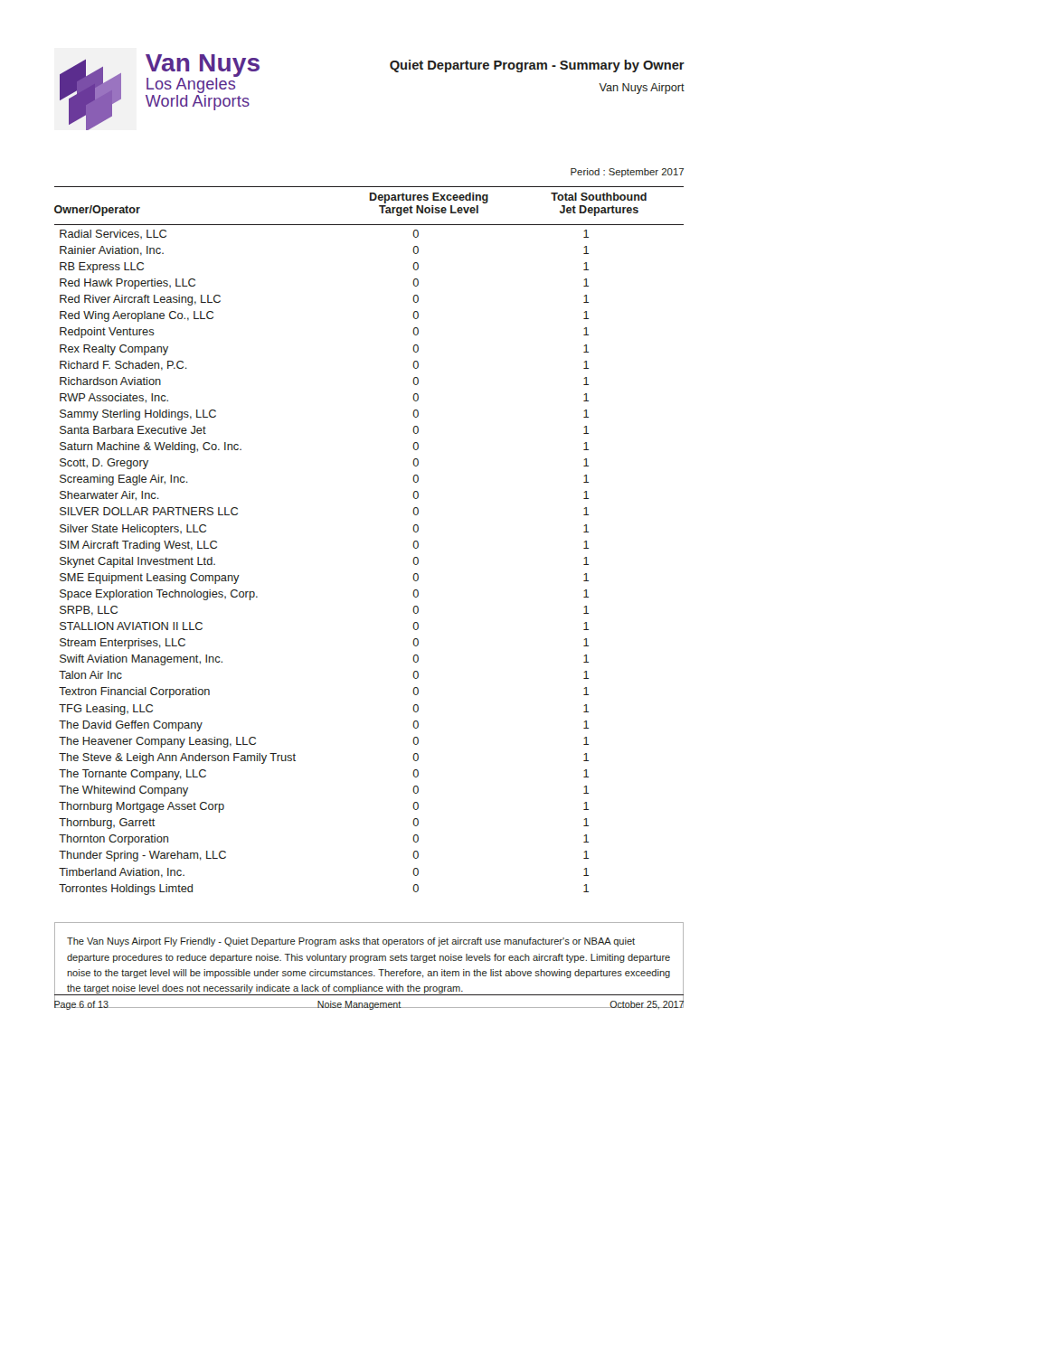Van Nuys
Los Angeles
World Airports
Quiet Departure Program - Summary by Owner
Van Nuys Airport
Period : September 2017
| Owner/Operator | Departures Exceeding Target Noise Level | Total Southbound Jet Departures |
| --- | --- | --- |
| Radial Services, LLC | 0 | 1 |
| Rainier Aviation, Inc. | 0 | 1 |
| RB Express LLC | 0 | 1 |
| Red Hawk Properties, LLC | 0 | 1 |
| Red River Aircraft Leasing, LLC | 0 | 1 |
| Red Wing Aeroplane Co., LLC | 0 | 1 |
| Redpoint Ventures | 0 | 1 |
| Rex Realty Company | 0 | 1 |
| Richard F. Schaden, P.C. | 0 | 1 |
| Richardson Aviation | 0 | 1 |
| RWP Associates, Inc. | 0 | 1 |
| Sammy Sterling Holdings, LLC | 0 | 1 |
| Santa Barbara Executive Jet | 0 | 1 |
| Saturn Machine & Welding, Co. Inc. | 0 | 1 |
| Scott, D. Gregory | 0 | 1 |
| Screaming Eagle Air, Inc. | 0 | 1 |
| Shearwater Air, Inc. | 0 | 1 |
| SILVER DOLLAR PARTNERS LLC | 0 | 1 |
| Silver State Helicopters, LLC | 0 | 1 |
| SIM Aircraft Trading West, LLC | 0 | 1 |
| Skynet Capital Investment Ltd. | 0 | 1 |
| SME Equipment Leasing Company | 0 | 1 |
| Space Exploration Technologies, Corp. | 0 | 1 |
| SRPB, LLC | 0 | 1 |
| STALLION AVIATION II LLC | 0 | 1 |
| Stream Enterprises, LLC | 0 | 1 |
| Swift Aviation Management, Inc. | 0 | 1 |
| Talon Air Inc | 0 | 1 |
| Textron Financial Corporation | 0 | 1 |
| TFG Leasing, LLC | 0 | 1 |
| The David Geffen Company | 0 | 1 |
| The Heavener Company Leasing, LLC | 0 | 1 |
| The Steve & Leigh Ann Anderson Family Trust | 0 | 1 |
| The Tornante Company, LLC | 0 | 1 |
| The Whitewind Company | 0 | 1 |
| Thornburg Mortgage Asset Corp | 0 | 1 |
| Thornburg, Garrett | 0 | 1 |
| Thornton Corporation | 0 | 1 |
| Thunder Spring - Wareham, LLC | 0 | 1 |
| Timberland Aviation, Inc. | 0 | 1 |
| Torrontes Holdings Limted | 0 | 1 |
The Van Nuys Airport Fly Friendly - Quiet Departure Program asks that operators of jet aircraft use manufacturer's or NBAA quiet departure procedures to reduce departure noise. This voluntary program sets target noise levels for each aircraft type. Limiting departure noise to the target level will be impossible under some circumstances. Therefore, an item in the list above showing departures exceeding the target noise level does not necessarily indicate a lack of compliance with the program.
Page 6 of 13
Noise Management
October 25, 2017